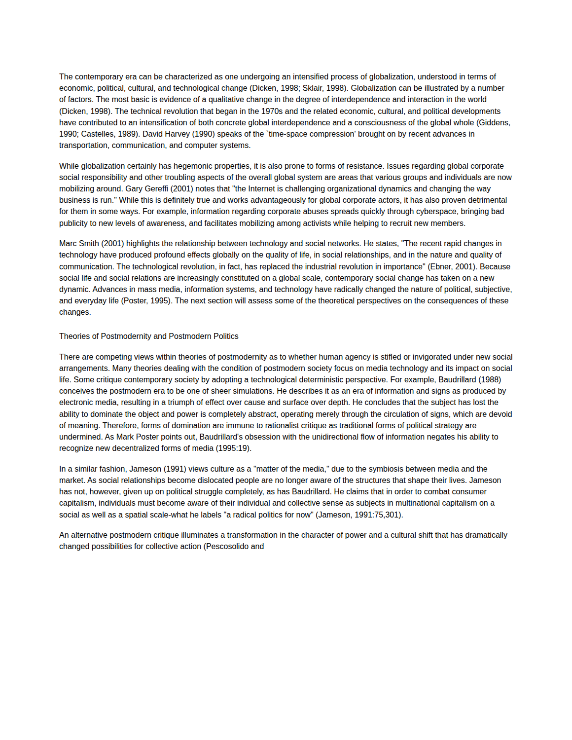The contemporary era can be characterized as one undergoing an intensified process of globalization, understood in terms of economic, political, cultural, and technological change (Dicken, 1998; Sklair, 1998). Globalization can be illustrated by a number of factors. The most basic is evidence of a qualitative change in the degree of interdependence and interaction in the world (Dicken, 1998). The technical revolution that began in the 1970s and the related economic, cultural, and political developments have contributed to an intensification of both concrete global interdependence and a consciousness of the global whole (Giddens, 1990; Castelles, 1989). David Harvey (1990) speaks of the `time-space compression' brought on by recent advances in transportation, communication, and computer systems.
While globalization certainly has hegemonic properties, it is also prone to forms of resistance. Issues regarding global corporate social responsibility and other troubling aspects of the overall global system are areas that various groups and individuals are now mobilizing around. Gary Gereffi (2001) notes that "the Internet is challenging organizational dynamics and changing the way business is run." While this is definitely true and works advantageously for global corporate actors, it has also proven detrimental for them in some ways. For example, information regarding corporate abuses spreads quickly through cyberspace, bringing bad publicity to new levels of awareness, and facilitates mobilizing among activists while helping to recruit new members.
Marc Smith (2001) highlights the relationship between technology and social networks. He states, "The recent rapid changes in technology have produced profound effects globally on the quality of life, in social relationships, and in the nature and quality of communication. The technological revolution, in fact, has replaced the industrial revolution in importance" (Ebner, 2001). Because social life and social relations are increasingly constituted on a global scale, contemporary social change has taken on a new dynamic. Advances in mass media, information systems, and technology have radically changed the nature of political, subjective, and everyday life (Poster, 1995). The next section will assess some of the theoretical perspectives on the consequences of these changes.
Theories of Postmodernity and Postmodern Politics
There are competing views within theories of postmodernity as to whether human agency is stifled or invigorated under new social arrangements. Many theories dealing with the condition of postmodern society focus on media technology and its impact on social life. Some critique contemporary society by adopting a technological deterministic perspective. For example, Baudrillard (1988) conceives the postmodern era to be one of sheer simulations. He describes it as an era of information and signs as produced by electronic media, resulting in a triumph of effect over cause and surface over depth. He concludes that the subject has lost the ability to dominate the object and power is completely abstract, operating merely through the circulation of signs, which are devoid of meaning. Therefore, forms of domination are immune to rationalist critique as traditional forms of political strategy are undermined. As Mark Poster points out, Baudrillard's obsession with the unidirectional flow of information negates his ability to recognize new decentralized forms of media (1995:19).
In a similar fashion, Jameson (1991) views culture as a "matter of the media," due to the symbiosis between media and the market. As social relationships become dislocated people are no longer aware of the structures that shape their lives. Jameson has not, however, given up on political struggle completely, as has Baudrillard. He claims that in order to combat consumer capitalism, individuals must become aware of their individual and collective sense as subjects in multinational capitalism on a social as well as a spatial scale-what he labels "a radical politics for now" (Jameson, 1991:75,301).
An alternative postmodern critique illuminates a transformation in the character of power and a cultural shift that has dramatically changed possibilities for collective action (Pescosolido and